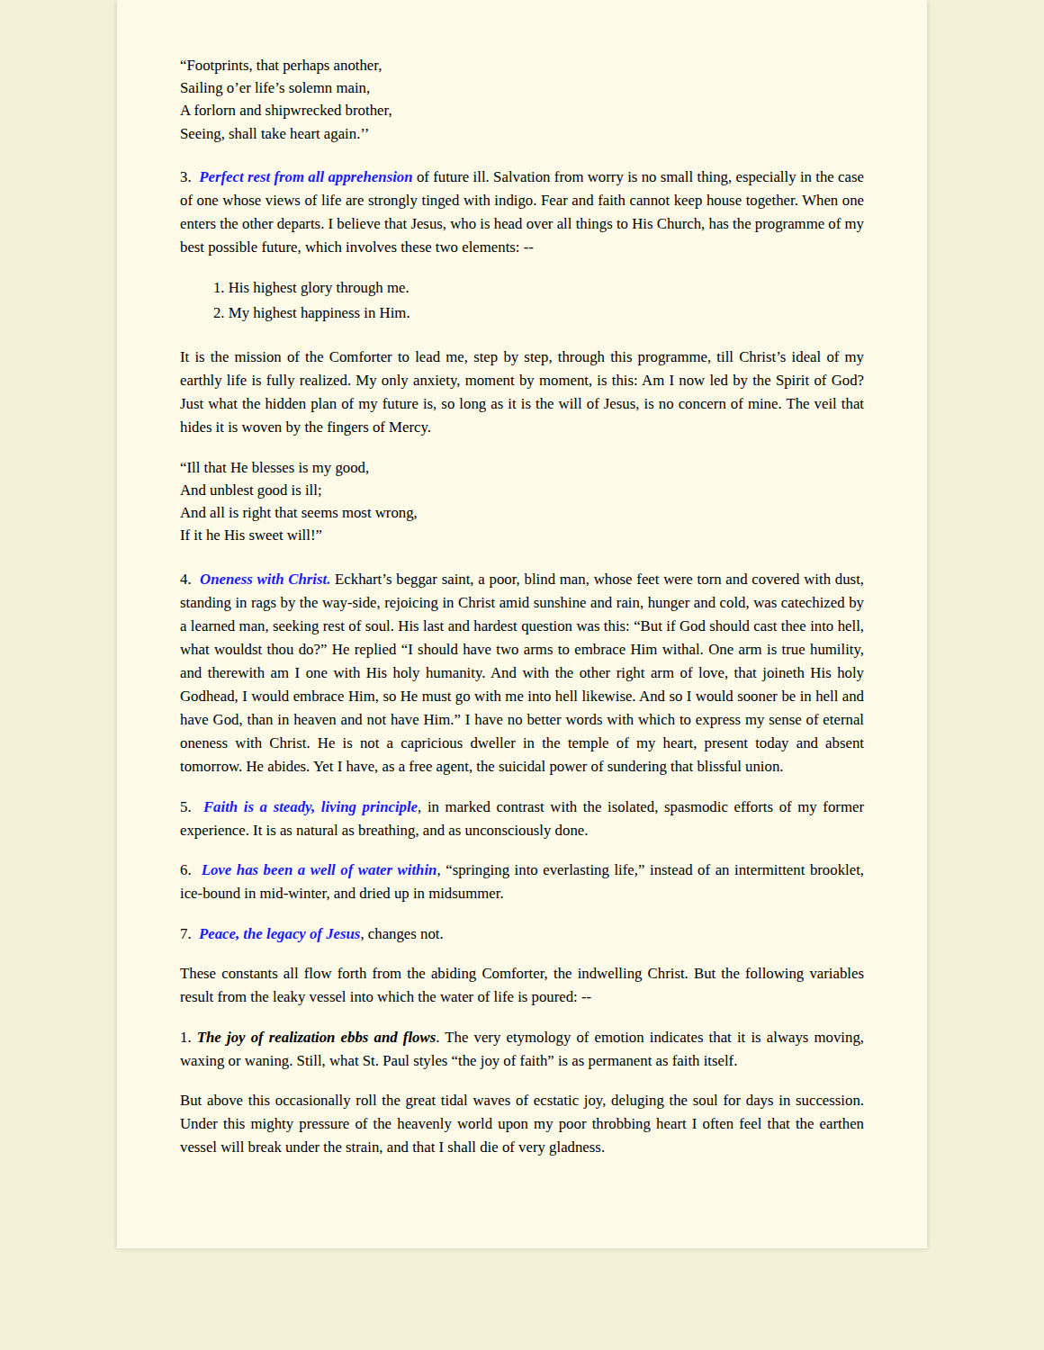“Footprints, that perhaps another,
Sailing o’er life’s solemn main,
A forlorn and shipwrecked brother,
Seeing, shall take heart again.’’
3. Perfect rest from all apprehension of future ill. Salvation from worry is no small thing, especially in the case of one whose views of life are strongly tinged with indigo. Fear and faith cannot keep house together. When one enters the other departs. I believe that Jesus, who is head over all things to His Church, has the programme of my best possible future, which involves these two elements: --
His highest glory through me.
My highest happiness in Him.
It is the mission of the Comforter to lead me, step by step, through this programme, till Christ’s ideal of my earthly life is fully realized. My only anxiety, moment by moment, is this: Am I now led by the Spirit of God? Just what the hidden plan of my future is, so long as it is the will of Jesus, is no concern of mine. The veil that hides it is woven by the fingers of Mercy.
“Ill that He blesses is my good,
And unblest good is ill;
And all is right that seems most wrong,
If it he His sweet will!”
4. Oneness with Christ. Eckhart’s beggar saint, a poor, blind man, whose feet were torn and covered with dust, standing in rags by the way-side, rejoicing in Christ amid sunshine and rain, hunger and cold, was catechized by a learned man, seeking rest of soul. His last and hardest question was this: “But if God should cast thee into hell, what wouldst thou do?” He replied “I should have two arms to embrace Him withal. One arm is true humility, and therewith am I one with His holy humanity. And with the other right arm of love, that joineth His holy Godhead, I would embrace Him, so He must go with me into hell likewise. And so I would sooner be in hell and have God, than in heaven and not have Him.” I have no better words with which to express my sense of eternal oneness with Christ. He is not a capricious dweller in the temple of my heart, present today and absent tomorrow. He abides. Yet I have, as a free agent, the suicidal power of sundering that blissful union.
5. Faith is a steady, living principle, in marked contrast with the isolated, spasmodic efforts of my former experience. It is as natural as breathing, and as unconsciously done.
6. Love has been a well of water within, “springing into everlasting life,” instead of an intermittent brooklet, ice-bound in mid-winter, and dried up in midsummer.
7. Peace, the legacy of Jesus, changes not.
These constants all flow forth from the abiding Comforter, the indwelling Christ. But the following variables result from the leaky vessel into which the water of life is poured: --
1. The joy of realization ebbs and flows. The very etymology of emotion indicates that it is always moving, waxing or waning. Still, what St. Paul styles “the joy of faith” is as permanent as faith itself.
But above this occasionally roll the great tidal waves of ecstatic joy, deluging the soul for days in succession. Under this mighty pressure of the heavenly world upon my poor throbbing heart I often feel that the earthen vessel will break under the strain, and that I shall die of very gladness.